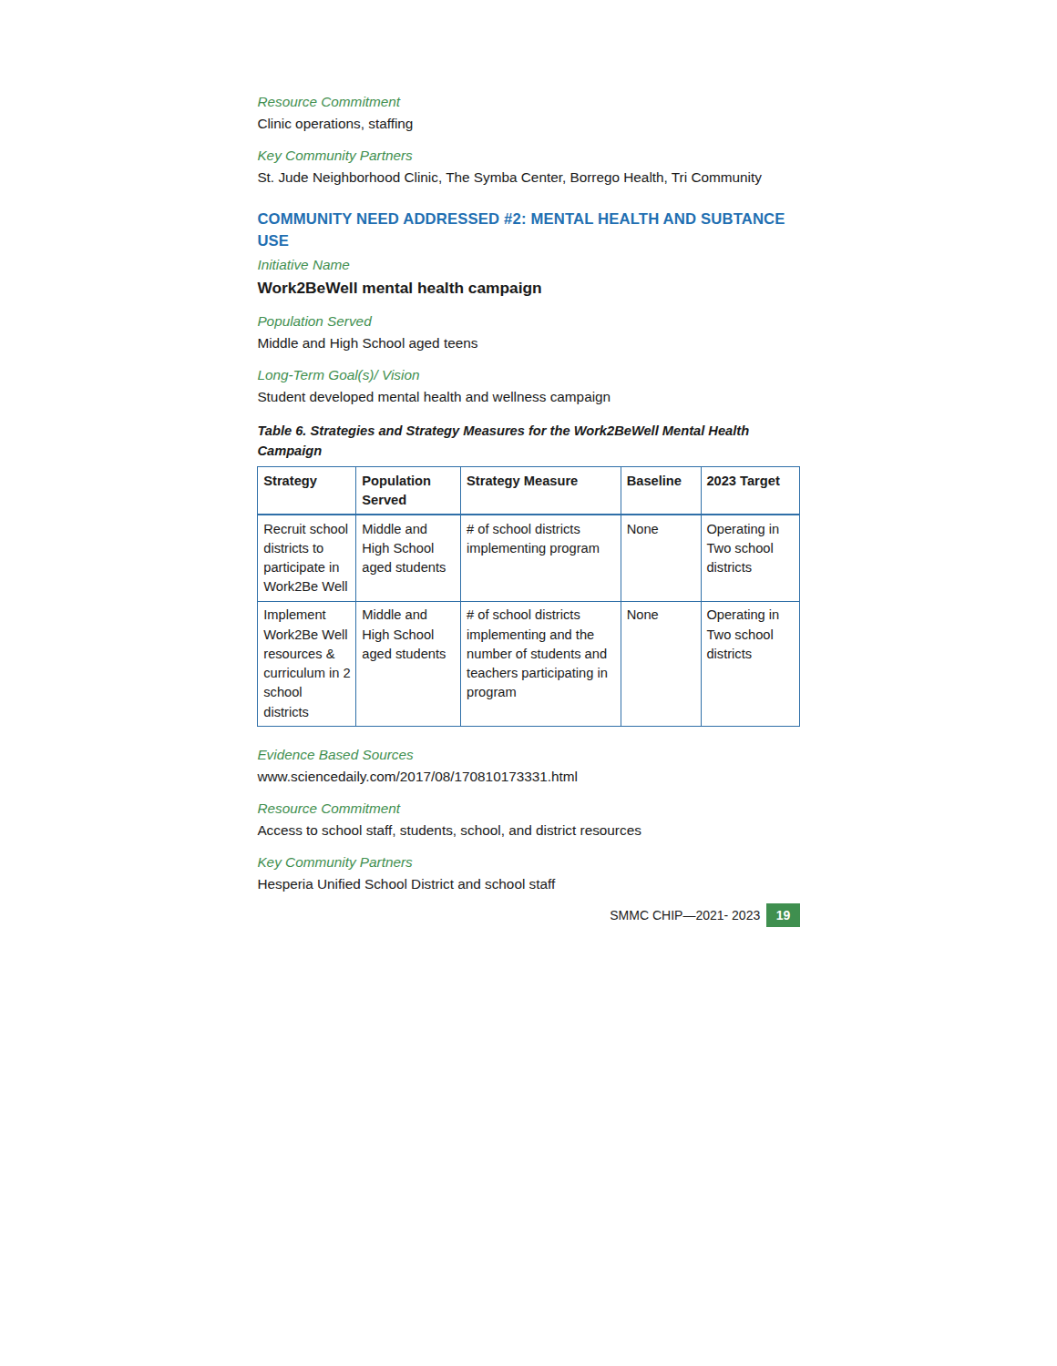Resource Commitment
Clinic operations, staffing
Key Community Partners
St. Jude Neighborhood Clinic, The Symba Center, Borrego Health, Tri Community
Community Need Addressed #2: Mental Health and Subtance Use
Initiative Name
Work2BeWell mental health campaign
Population Served
Middle and High School aged teens
Long-Term Goal(s)/ Vision
Student developed mental health and wellness campaign
Table 6. Strategies and Strategy Measures for the Work2BeWell Mental Health Campaign
| Strategy | Population Served | Strategy Measure | Baseline | 2023 Target |
| --- | --- | --- | --- | --- |
| Recruit school districts to participate in Work2Be Well | Middle and High School aged students | # of school districts implementing program | None | Operating in Two school districts |
| Implement Work2Be Well resources & curriculum in 2 school districts | Middle and High School aged students | # of school districts implementing and the number of students and teachers participating in program | None | Operating in Two school districts |
Evidence Based Sources
www.sciencedaily.com/2017/08/170810173331.html
Resource Commitment
Access to school staff, students, school, and district resources
Key Community Partners
Hesperia Unified School District and school staff
SMMC CHIP—2021- 2023
19